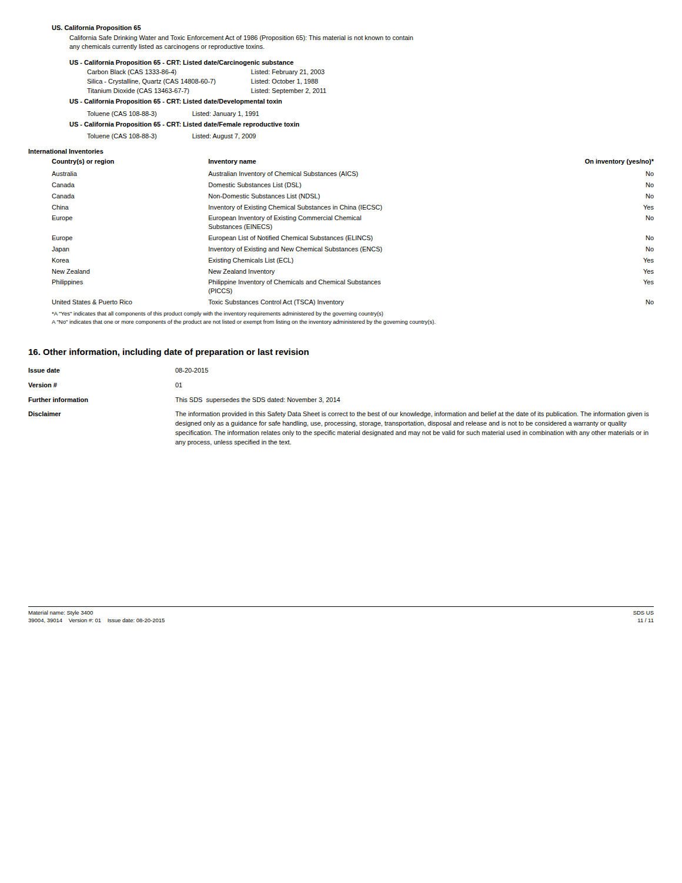US. California Proposition 65
California Safe Drinking Water and Toxic Enforcement Act of 1986 (Proposition 65): This material is not known to contain
any chemicals currently listed as carcinogens or reproductive toxins.
US - California Proposition 65 - CRT: Listed date/Carcinogenic substance
| Carbon Black (CAS 1333-86-4) | Listed: February 21, 2003 |
| Silica - Crystalline, Quartz (CAS 14808-60-7) | Listed: October 1, 1988 |
| Titanium Dioxide (CAS 13463-67-7) | Listed: September 2, 2011 |
US - California Proposition 65 - CRT: Listed date/Developmental toxin
| Toluene (CAS 108-88-3) | Listed: January 1, 1991 |
US - California Proposition 65 - CRT: Listed date/Female reproductive toxin
| Toluene (CAS 108-88-3) | Listed: August 7, 2009 |
International Inventories
| Country(s) or region | Inventory name | On inventory (yes/no)* |
| --- | --- | --- |
| Australia | Australian Inventory of Chemical Substances (AICS) | No |
| Canada | Domestic Substances List (DSL) | No |
| Canada | Non-Domestic Substances List (NDSL) | No |
| China | Inventory of Existing Chemical Substances in China (IECSC) | Yes |
| Europe | European Inventory of Existing Commercial Chemical Substances (EINECS) | No |
| Europe | European List of Notified Chemical Substances (ELINCS) | No |
| Japan | Inventory of Existing and New Chemical Substances (ENCS) | No |
| Korea | Existing Chemicals List (ECL) | Yes |
| New Zealand | New Zealand Inventory | Yes |
| Philippines | Philippine Inventory of Chemicals and Chemical Substances (PICCS) | Yes |
| United States & Puerto Rico | Toxic Substances Control Act (TSCA) Inventory | No |
*A "Yes" indicates that all components of this product comply with the inventory requirements administered by the governing country(s)
A "No" indicates that one or more components of the product are not listed or exempt from listing on the inventory administered by the governing country(s).
16. Other information, including date of preparation or last revision
| Issue date | 08-20-2015 |
| Version # | 01 |
| Further information | This SDS supersedes the SDS dated: November 3, 2014 |
| Disclaimer | The information provided in this Safety Data Sheet is correct to the best of our knowledge, information and belief at the date of its publication. The information given is designed only as a guidance for safe handling, use, processing, storage, transportation, disposal and release and is not to be considered a warranty or quality specification. The information relates only to the specific material designated and may not be valid for such material used in combination with any other materials or in any process, unless specified in the text. |
Material name: Style 3400
SDS US
39004, 39014 Version #: 01 Issue date: 08-20-2015
11 / 11